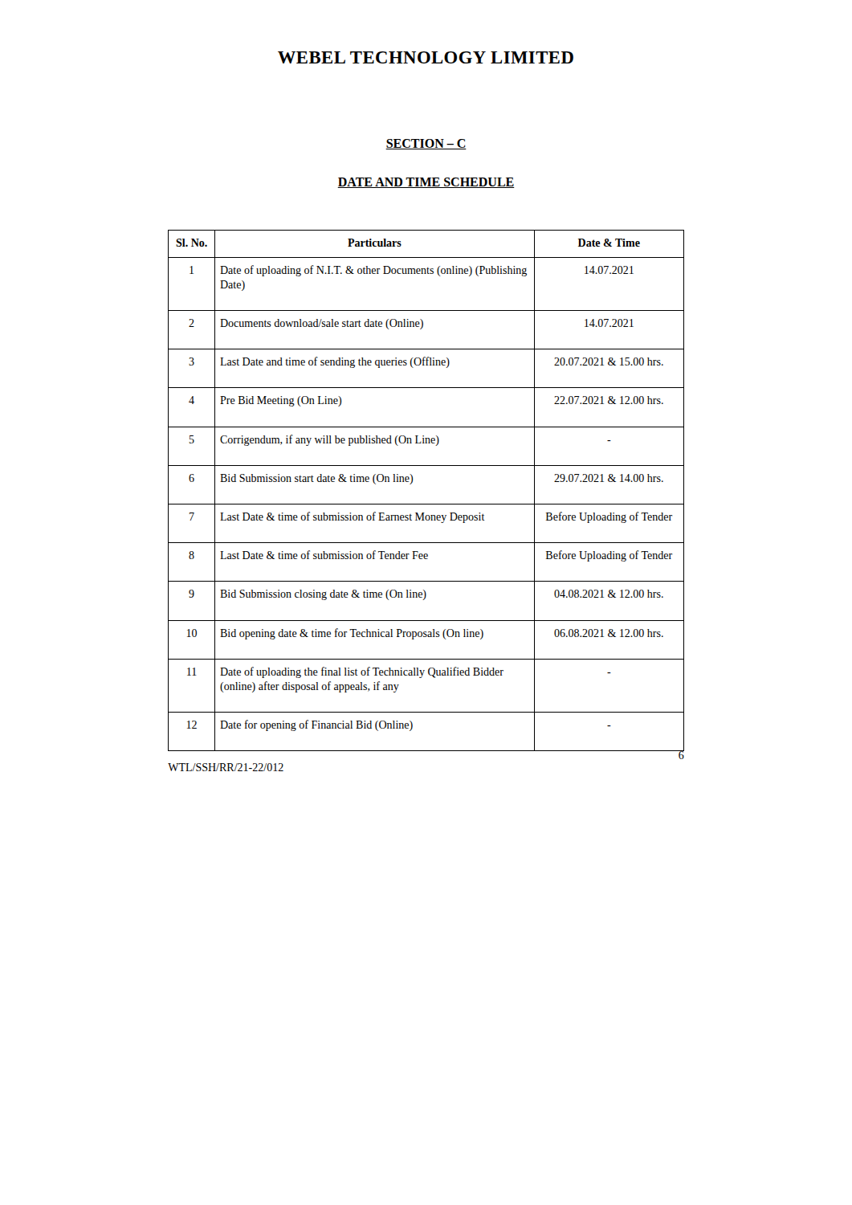WEBEL TECHNOLOGY LIMITED
SECTION – C
DATE AND TIME SCHEDULE
| Sl. No. | Particulars | Date & Time |
| --- | --- | --- |
| 1 | Date of uploading of N.I.T. & other Documents (online) (Publishing Date) | 14.07.2021 |
| 2 | Documents download/sale start date (Online) | 14.07.2021 |
| 3 | Last Date and time of sending the queries (Offline) | 20.07.2021 & 15.00 hrs. |
| 4 | Pre Bid Meeting (On Line) | 22.07.2021 & 12.00 hrs. |
| 5 | Corrigendum, if any will be published (On Line) | - |
| 6 | Bid Submission start date & time (On line) | 29.07.2021 & 14.00 hrs. |
| 7 | Last Date & time of submission of Earnest Money Deposit | Before Uploading of Tender |
| 8 | Last Date & time of submission of Tender Fee | Before Uploading of Tender |
| 9 | Bid Submission closing date & time (On line) | 04.08.2021 & 12.00 hrs. |
| 10 | Bid opening date & time for Technical Proposals (On line) | 06.08.2021 & 12.00 hrs. |
| 11 | Date of uploading the final list of Technically Qualified Bidder (online) after disposal of appeals, if any | - |
| 12 | Date for opening of Financial Bid (Online) | - |
6
WTL/SSH/RR/21-22/012